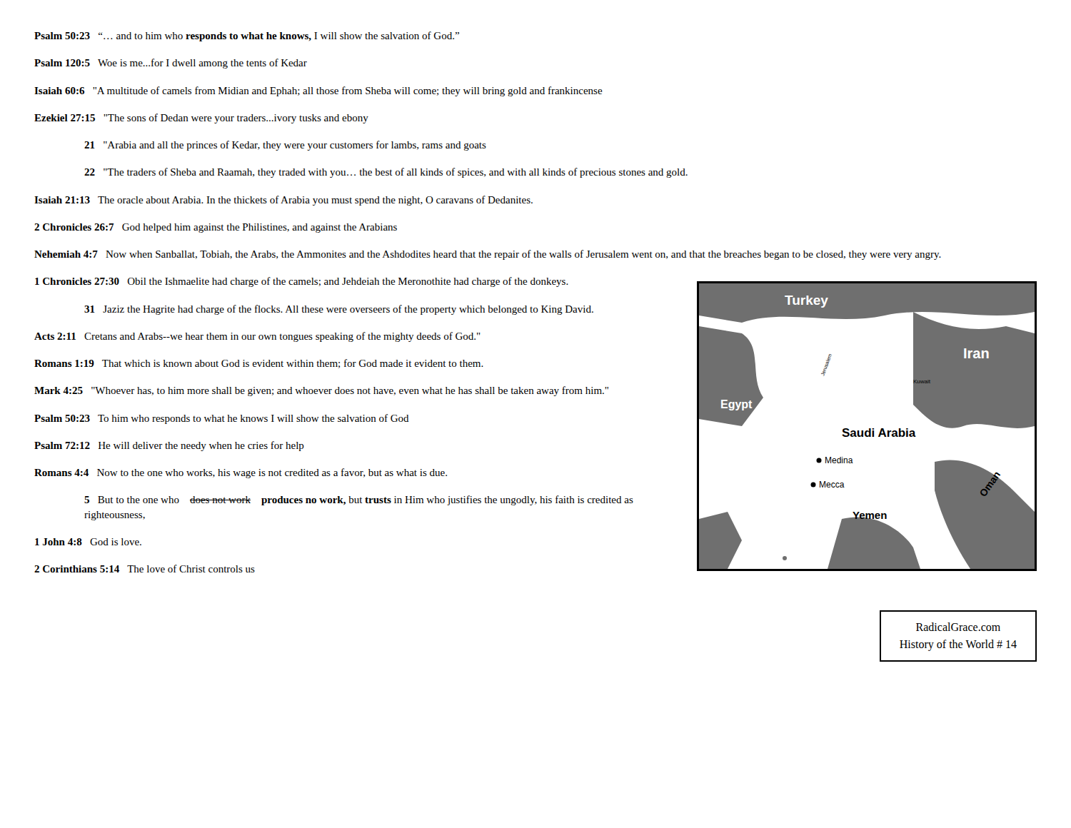Psalm 50:23 “… and to him who responds to what he knows, I will show the salvation of God.”
Psalm 120:5 Woe is me...for I dwell among the tents of Kedar
Isaiah 60:6 "A multitude of camels from Midian and Ephah; all those from Sheba will come; they will bring gold and frankincense
Ezekiel 27:15 "The sons of Dedan were your traders...ivory tusks and ebony
21 "Arabia and all the princes of Kedar, they were your customers for lambs, rams and goats
22 "The traders of Sheba and Raamah, they traded with you… the best of all kinds of spices, and with all kinds of precious stones and gold.
Isaiah 21:13 The oracle about Arabia. In the thickets of Arabia you must spend the night, O caravans of Dedanites.
2 Chronicles 26:7 God helped him against the Philistines, and against the Arabians
Nehemiah 4:7 Now when Sanballat, Tobiah, the Arabs, the Ammonites and the Ashdodites heard that the repair of the walls of Jerusalem went on, and that the breaches began to be closed, they were very angry.
Turkey Syria Iraq Iran Egypt Saudi Arabia Kuwait Jerusalem Yemen Oman Medina Mecca
1 Chronicles 27:30 Obil the Ishmaelite had charge of the camels; and Jehdeiah the Meronothite had charge of the donkeys.
31 Jaziz the Hagrite had charge of the flocks. All these were overseers of the property which belonged to King David.
Acts 2:11 Cretans and Arabs--we hear them in our own tongues speaking of the mighty deeds of God."
Romans 1:19 That which is known about God is evident within them; for God made it evident to them.
Mark 4:25 "Whoever has, to him more shall be given; and whoever does not have, even what he has shall be taken away from him."
Psalm 50:23 To him who responds to what he knows I will show the salvation of God
Psalm 72:12 He will deliver the needy when he cries for help
Romans 4:4 Now to the one who works, his wage is not credited as a favor, but as what is due.
5 But to the one who does not work produces no work, but trusts in Him who justifies the ungodly, his faith is credited as righteousness,
1 John 4:8 God is love.
2 Corinthians 5:14 The love of Christ controls us
RadicalGrace.com
History of the World # 14